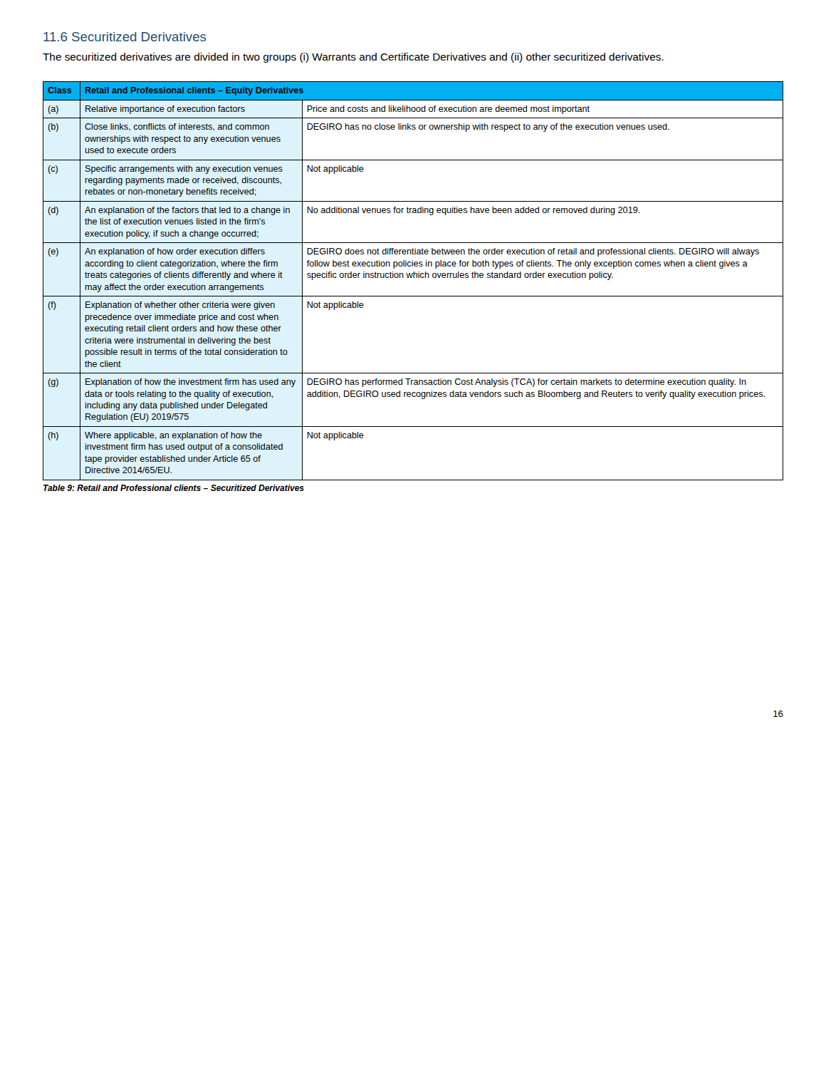11.6 Securitized Derivatives
The securitized derivatives are divided in two groups (i) Warrants and Certificate Derivatives and (ii) other securitized derivatives.
| Class | Retail and Professional clients – Equity Derivatives |
| --- | --- |
| (a) | Relative importance of execution factors | Price and costs and likelihood of execution are deemed most important |
| (b) | Close links, conflicts of interests, and common ownerships with respect to any execution venues used to execute orders | DEGIRO has no close links or ownership with respect to any of the execution venues used. |
| (c) | Specific arrangements with any execution venues regarding payments made or received, discounts, rebates or non-monetary benefits received; | Not applicable |
| (d) | An explanation of the factors that led to a change in the list of execution venues listed in the firm's execution policy, if such a change occurred; | No additional venues for trading equities have been added or removed during 2019. |
| (e) | An explanation of how order execution differs according to client categorization, where the firm treats categories of clients differently and where it may affect the order execution arrangements | DEGIRO does not differentiate between the order execution of retail and professional clients. DEGIRO will always follow best execution policies in place for both types of clients. The only exception comes when a client gives a specific order instruction which overrules the standard order execution policy. |
| (f) | Explanation of whether other criteria were given precedence over immediate price and cost when executing retail client orders and how these other criteria were instrumental in delivering the best possible result in terms of the total consideration to the client | Not applicable |
| (g) | Explanation of how the investment firm has used any data or tools relating to the quality of execution, including any data published under Delegated Regulation (EU) 2019/575 | DEGIRO has performed Transaction Cost Analysis (TCA) for certain markets to determine execution quality. In addition, DEGIRO used recognizes data vendors such as Bloomberg and Reuters to verify quality execution prices. |
| (h) | Where applicable, an explanation of how the investment firm has used output of a consolidated tape provider established under Article 65 of Directive 2014/65/EU. | Not applicable |
Table 9: Retail and Professional clients – Securitized Derivatives
16